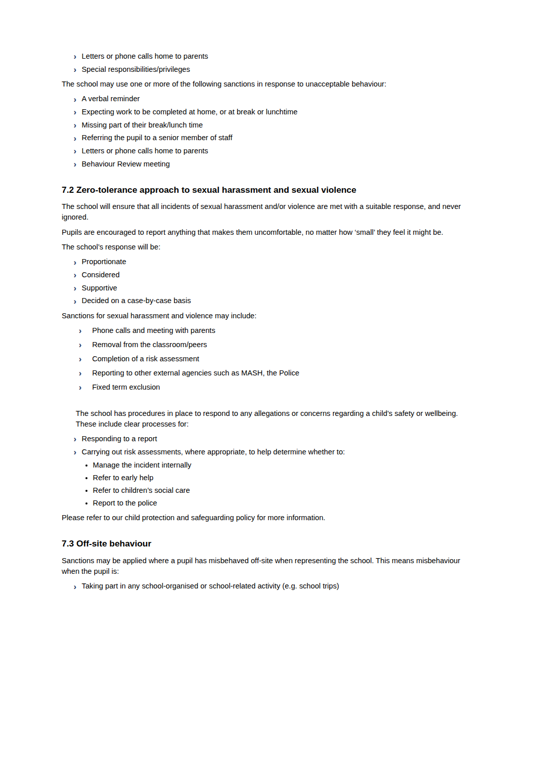Letters or phone calls home to parents
Special responsibilities/privileges
The school may use one or more of the following sanctions in response to unacceptable behaviour:
A verbal reminder
Expecting work to be completed at home, or at break or lunchtime
Missing part of their break/lunch time
Referring the pupil to a senior member of staff
Letters or phone calls home to parents
Behaviour Review meeting
7.2 Zero-tolerance approach to sexual harassment and sexual violence
The school will ensure that all incidents of sexual harassment and/or violence are met with a suitable response, and never ignored.
Pupils are encouraged to report anything that makes them uncomfortable, no matter how ‘small’ they feel it might be.
The school’s response will be:
Proportionate
Considered
Supportive
Decided on a case-by-case basis
Sanctions for sexual harassment and violence may include:
Phone calls and meeting with parents
Removal from the classroom/peers
Completion of a risk assessment
Reporting to other external agencies such as MASH, the Police
Fixed term exclusion
The school has procedures in place to respond to any allegations or concerns regarding a child’s safety or wellbeing. These include clear processes for:
Responding to a report
Carrying out risk assessments, where appropriate, to help determine whether to:
Manage the incident internally
Refer to early help
Refer to children’s social care
Report to the police
Please refer to our child protection and safeguarding policy for more information.
7.3 Off-site behaviour
Sanctions may be applied where a pupil has misbehaved off-site when representing the school. This means misbehaviour when the pupil is:
Taking part in any school-organised or school-related activity (e.g. school trips)